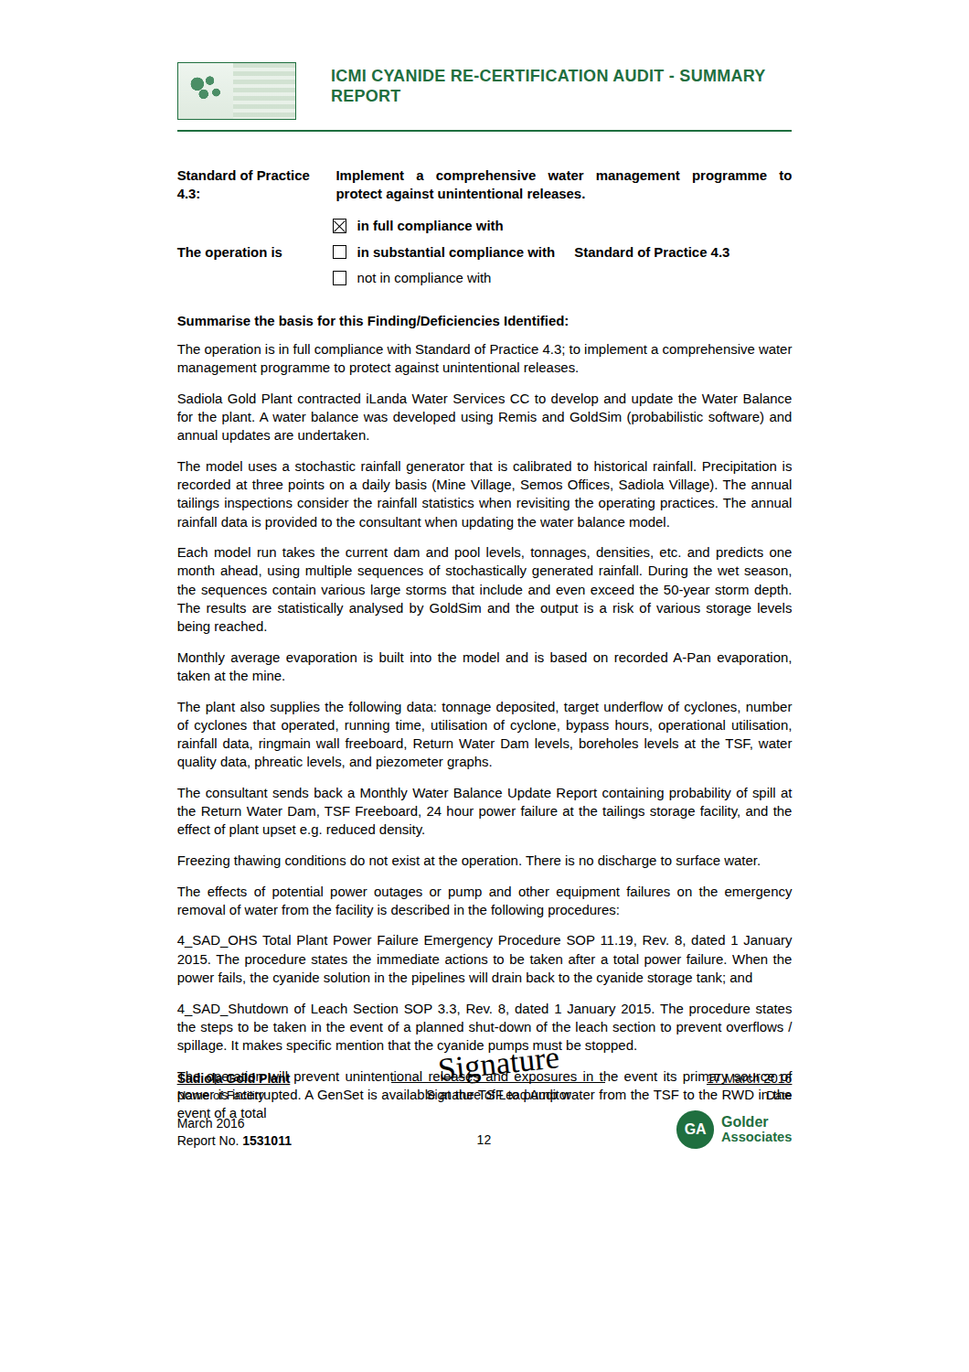ICMI CYANIDE RE-CERTIFICATION AUDIT - SUMMARY
REPORT
Standard of Practice 4.3:
Implement a comprehensive water management programme to protect against unintentional releases.
in full compliance with
The operation is
in substantial compliance with Standard of Practice 4.3
not in compliance with
Summarise the basis for this Finding/Deficiencies Identified:
The operation is in full compliance with Standard of Practice 4.3; to implement a comprehensive water management programme to protect against unintentional releases.
Sadiola Gold Plant contracted iLanda Water Services CC to develop and update the Water Balance for the plant. A water balance was developed using Remis and GoldSim (probabilistic software) and annual updates are undertaken.
The model uses a stochastic rainfall generator that is calibrated to historical rainfall. Precipitation is recorded at three points on a daily basis (Mine Village, Semos Offices, Sadiola Village). The annual tailings inspections consider the rainfall statistics when revisiting the operating practices. The annual rainfall data is provided to the consultant when updating the water balance model.
Each model run takes the current dam and pool levels, tonnages, densities, etc. and predicts one month ahead, using multiple sequences of stochastically generated rainfall. During the wet season, the sequences contain various large storms that include and even exceed the 50-year storm depth. The results are statistically analysed by GoldSim and the output is a risk of various storage levels being reached.
Monthly average evaporation is built into the model and is based on recorded A-Pan evaporation, taken at the mine.
The plant also supplies the following data: tonnage deposited, target underflow of cyclones, number of cyclones that operated, running time, utilisation of cyclone, bypass hours, operational utilisation, rainfall data, ringmain wall freeboard, Return Water Dam levels, boreholes levels at the TSF, water quality data, phreatic levels, and piezometer graphs.
The consultant sends back a Monthly Water Balance Update Report containing probability of spill at the Return Water Dam, TSF Freeboard, 24 hour power failure at the tailings storage facility, and the effect of plant upset e.g. reduced density.
Freezing thawing conditions do not exist at the operation. There is no discharge to surface water.
The effects of potential power outages or pump and other equipment failures on the emergency removal of water from the facility is described in the following procedures:
4_SAD_OHS Total Plant Power Failure Emergency Procedure SOP 11.19, Rev. 8, dated 1 January 2015. The procedure states the immediate actions to be taken after a total power failure. When the power fails, the cyanide solution in the pipelines will drain back to the cyanide storage tank; and
4_SAD_Shutdown of Leach Section SOP 3.3, Rev. 8, dated 1 January 2015. The procedure states the steps to be taken in the event of a planned shut-down of the leach section to prevent overflows / spillage. It makes specific mention that the cyanide pumps must be stopped.
The operation will prevent unintentional releases and exposures in the event its primary source of power is interrupted. A GenSet is available at the TSF to pump water from the TSF to the RWD in the event of a total
Sadiola Gold Plant
Name of Facility
Signature
Signature of Lead Auditor
17 March 2016
Date
March 2016
Report No. 1531011
12
GA
GolderAssociates